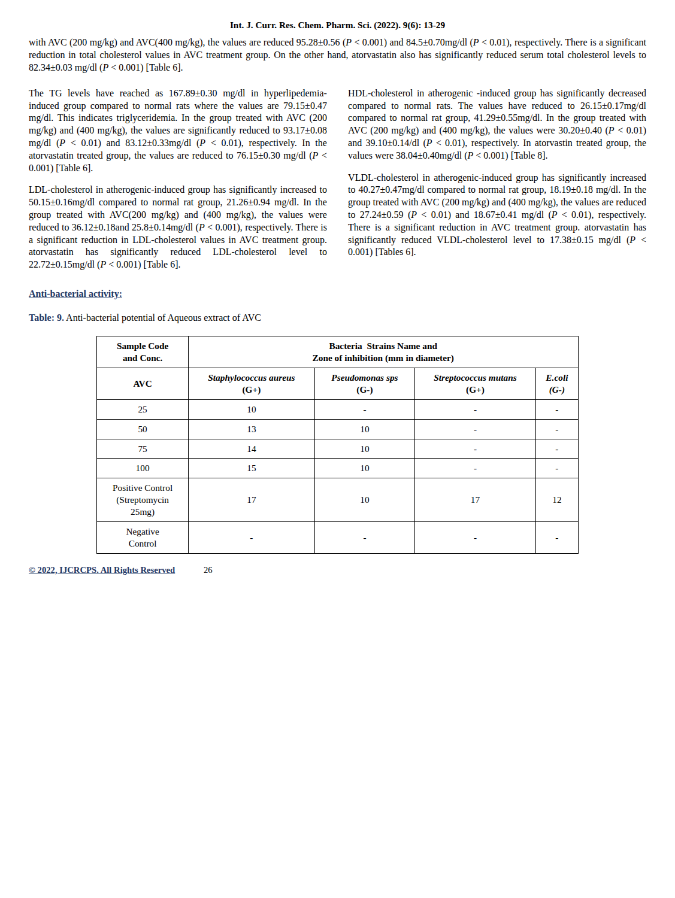Int. J. Curr. Res. Chem. Pharm. Sci. (2022). 9(6): 13-29
with AVC (200 mg/kg) and AVC(400 mg/kg), the values are reduced 95.28±0.56 (P < 0.001) and 84.5±0.70mg/dl (P < 0.01), respectively. There is a significant reduction in total cholesterol values in AVC treatment group. On the other hand, atorvastatin also has significantly reduced serum total cholesterol levels to 82.34±0.03 mg/dl (P < 0.001) [Table 6].
The TG levels have reached as 167.89±0.30 mg/dl in hyperlipedemia-induced group compared to normal rats where the values are 79.15±0.47 mg/dl. This indicates triglyceridemia. In the group treated with AVC (200 mg/kg) and (400 mg/kg), the values are significantly reduced to 93.17±0.08 mg/dl (P < 0.01) and 83.12±0.33mg/dl (P < 0.01), respectively. In the atorvastatin treated group, the values are reduced to 76.15±0.30 mg/dl (P < 0.001) [Table 6].
LDL-cholesterol in atherogenic-induced group has significantly increased to 50.15±0.16mg/dl compared to normal rat group, 21.26±0.94 mg/dl. In the group treated with AVC(200 mg/kg) and (400 mg/kg), the values were reduced to 36.12±0.18and 25.8±0.14mg/dl (P < 0.001), respectively. There is a significant reduction in LDL-cholesterol values in AVC treatment group. atorvastatin has significantly reduced LDL-cholesterol level to 22.72±0.15mg/dl (P < 0.001) [Table 6].
HDL-cholesterol in atherogenic -induced group has significantly decreased compared to normal rats. The values have reduced to 26.15±0.17mg/dl compared to normal rat group, 41.29±0.55mg/dl. In the group treated with AVC (200 mg/kg) and (400 mg/kg), the values were 30.20±0.40 (P < 0.01) and 39.10±0.14/dl (P < 0.01), respectively. In atorvastin treated group, the values were 38.04±0.40mg/dl (P < 0.001) [Table 8].
VLDL-cholesterol in atherogenic-induced group has significantly increased to 40.27±0.47mg/dl compared to normal rat group, 18.19±0.18 mg/dl. In the group treated with AVC (200 mg/kg) and (400 mg/kg), the values are reduced to 27.24±0.59 (P < 0.01) and 18.67±0.41 mg/dl (P < 0.01), respectively. There is a significant reduction in AVC treatment group. atorvastatin has significantly reduced VLDL-cholesterol level to 17.38±0.15 mg/dl (P < 0.001) [Tables 6].
Anti-bacterial activity:
Table: 9. Anti-bacterial potential of Aqueous extract of AVC
| Sample Code and Conc. | Bacteria Strains Name and Zone of inhibition (mm in diameter) |
| --- | --- |
| Staphylococcus aureus (G+) | Pseudomonas sps (G-) | Streptococcus mutans (G+) | E.coli (G-) |
| AVC |
| 25 | 10 | - | - | - |
| 50 | 13 | 10 | - | - |
| 75 | 14 | 10 | - | - |
| 100 | 15 | 10 | - | - |
| Positive Control (Streptomycin 25mg) | 17 | 10 | 17 | 12 |
| Negative Control | - | - | - | - |
© 2022, IJCRCPS. All Rights Reserved 26